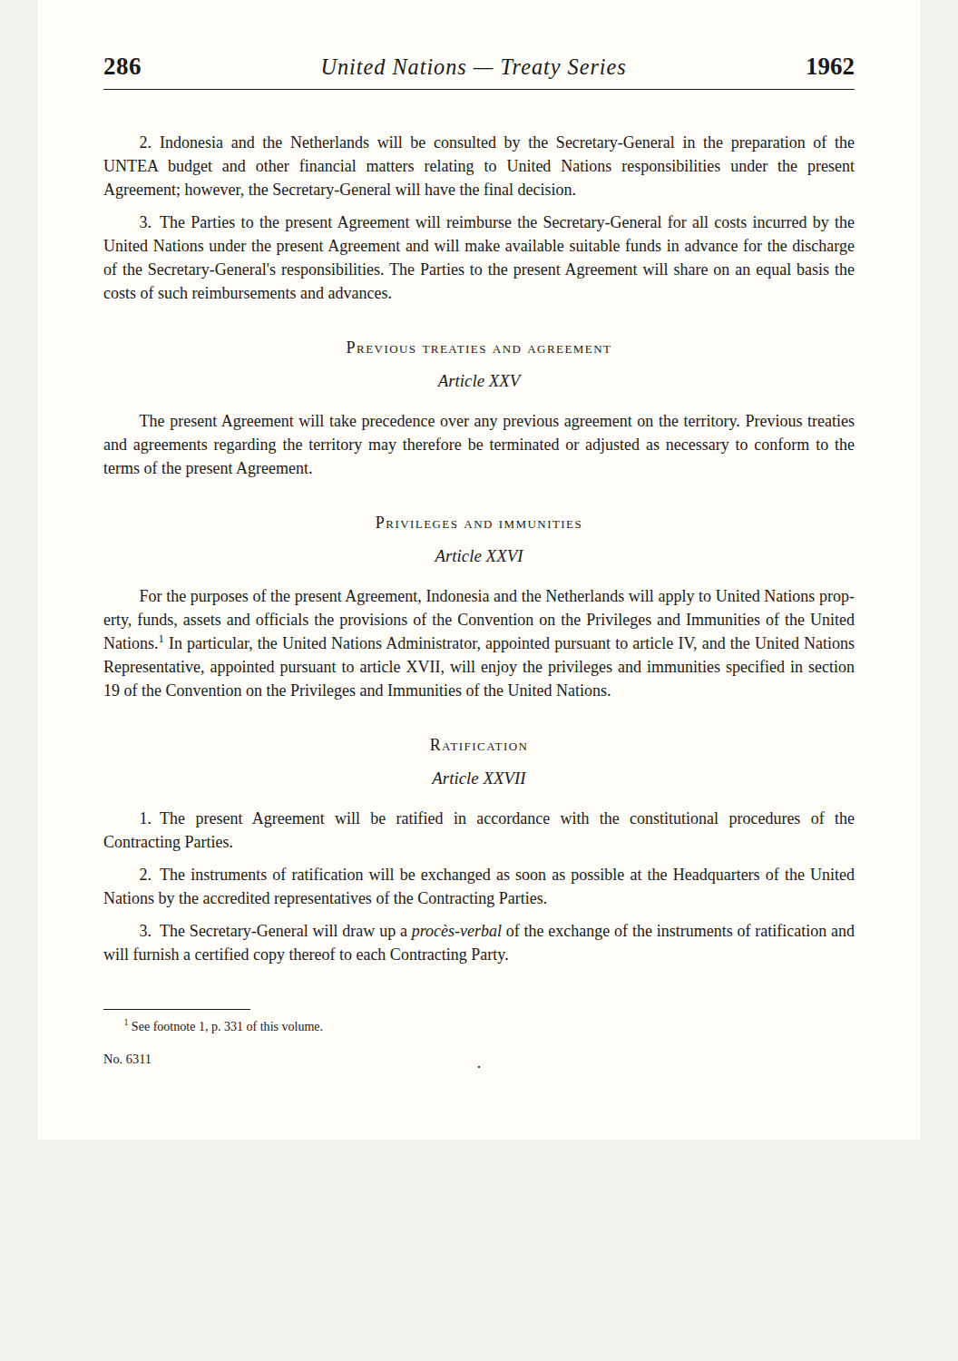286 United Nations — Treaty Series 1962
2. Indonesia and the Netherlands will be consulted by the Secretary-General in the preparation of the UNTEA budget and other financial matters relating to United Nations responsibilities under the present Agreement; however, the Secretary-General will have the final decision.
3. The Parties to the present Agreement will reimburse the Secretary-General for all costs incurred by the United Nations under the present Agreement and will make available suitable funds in advance for the discharge of the Secretary-General's responsibilities. The Parties to the present Agreement will share on an equal basis the costs of such reimbursements and advances.
Previous treaties and Agreement
Article XXV
The present Agreement will take precedence over any previous agreement on the territory. Previous treaties and agreements regarding the territory may therefore be terminated or adjusted as necessary to conform to the terms of the present Agreement.
Privileges and immunities
Article XXVI
For the purposes of the present Agreement, Indonesia and the Netherlands will apply to United Nations property, funds, assets and officials the provisions of the Convention on the Privileges and Immunities of the United Nations.1 In particular, the United Nations Administrator, appointed pursuant to article IV, and the United Nations Representative, appointed pursuant to article XVII, will enjoy the privileges and immunities specified in section 19 of the Convention on the Privileges and Immunities of the United Nations.
Ratification
Article XXVII
1. The present Agreement will be ratified in accordance with the constitutional procedures of the Contracting Parties.
2. The instruments of ratification will be exchanged as soon as possible at the Headquarters of the United Nations by the accredited representatives of the Contracting Parties.
3. The Secretary-General will draw up a procès-verbal of the exchange of the instruments of ratification and will furnish a certified copy thereof to each Contracting Party.
1 See footnote 1, p. 331 of this volume.
No. 6311
.